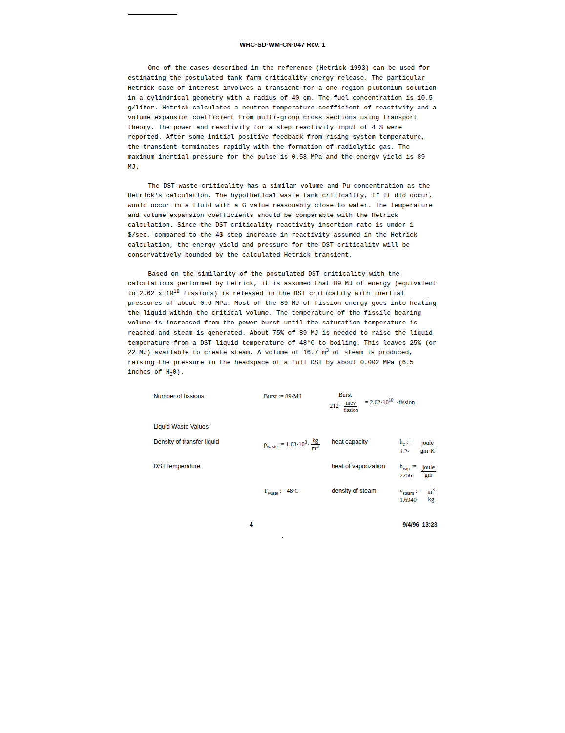WHC-SD-WM-CN-047 Rev. 1
One of the cases described in the reference (Hetrick 1993) can be used for estimating the postulated tank farm criticality energy release. The particular Hetrick case of interest involves a transient for a one-region plutonium solution in a cylindrical geometry with a radius of 40 cm. The fuel concentration is 10.5 g/liter. Hetrick calculated a neutron temperature coefficient of reactivity and a volume expansion coefficient from multi-group cross sections using transport theory. The power and reactivity for a step reactivity input of 4 $ were reported. After some initial positive feedback from rising system temperature, the transient terminates rapidly with the formation of radiolytic gas. The maximum inertial pressure for the pulse is 0.58 MPa and the energy yield is 89 MJ.
The DST waste criticality has a similar volume and Pu concentration as the Hetrick's calculation. The hypothetical waste tank criticality, if it did occur, would occur in a fluid with a G value reasonably close to water. The temperature and volume expansion coefficients should be comparable with the Hetrick calculation. Since the DST criticality reactivity insertion rate is under 1 $/sec, compared to the 4$ step increase in reactivity assumed in the Hetrick calculation, the energy yield and pressure for the DST criticality will be conservatively bounded by the calculated Hetrick transient.
Based on the similarity of the postulated DST criticality with the calculations performed by Hetrick, it is assumed that 89 MJ of energy (equivalent to 2.62 x 1018 fissions) is released in the DST criticality with inertial pressures of about 0.6 MPa. Most of the 89 MJ of fission energy goes into heating the liquid within the critical volume. The temperature of the fissile bearing volume is increased from the power burst until the saturation temperature is reached and steam is generated. About 75% of 89 MJ is needed to raise the liquid temperature from a DST liquid temperature of 48°C to boiling. This leaves 25% (or 22 MJ) available to create steam. A volume of 16.7 m3 of steam is produced, raising the pressure in the headspace of a full DST by about 0.002 MPa (6.5 inches of H20).
Number of fissions
Burst := 89·MJ
Burst 212·mev fission = 2.62·1018 ·fission
Liquid Waste Values
Density of transfer liquid
ρwaste := 1.03·103· kg m3
heat capacity
hc := 4.2· joule gm·K
DST temperature
heat of vaporization
hvap := 2256· joule gm
Twaste := 48·C
density of steam
vsteam := 1.6940· m3 kg
4
9/4/96 13:23
⋮